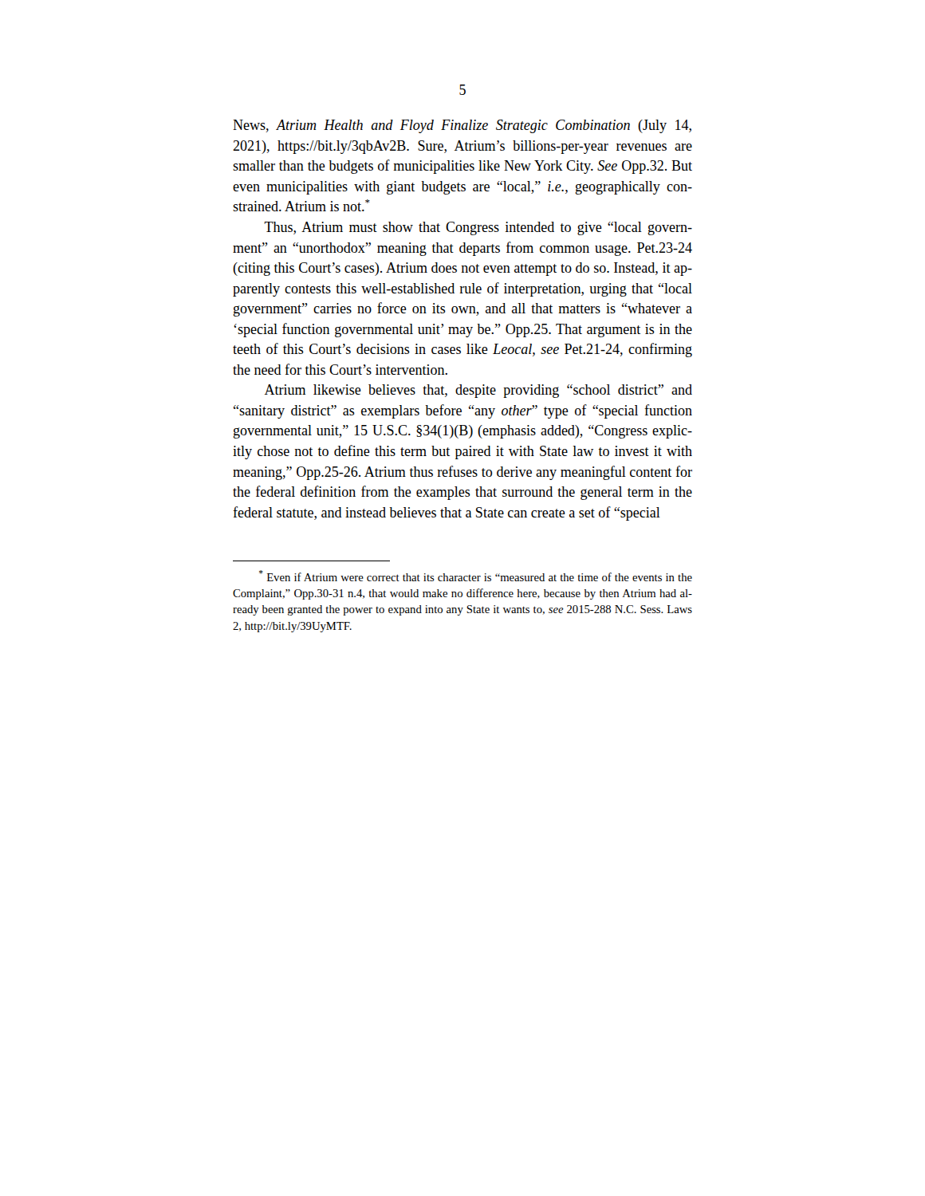5
News, Atrium Health and Floyd Finalize Strategic Combination (July 14, 2021), https://bit.ly/3qbAv2B. Sure, Atrium’s billions-per-year revenues are smaller than the budgets of municipalities like New York City. See Opp.32. But even municipalities with giant budgets are “local,” i.e., geographically constrained. Atrium is not.*
Thus, Atrium must show that Congress intended to give “local government” an “unorthodox” meaning that departs from common usage. Pet.23-24 (citing this Court’s cases). Atrium does not even attempt to do so. Instead, it apparently contests this well-established rule of interpretation, urging that “local government” carries no force on its own, and all that matters is “whatever a ‘special function governmental unit’ may be.” Opp.25. That argument is in the teeth of this Court’s decisions in cases like Leocal, see Pet.21-24, confirming the need for this Court’s intervention.
Atrium likewise believes that, despite providing “school district” and “sanitary district” as exemplars before “any other” type of “special function governmental unit,” 15 U.S.C. §34(1)(B) (emphasis added), “Congress explicitly chose not to define this term but paired it with State law to invest it with meaning,” Opp.25-26. Atrium thus refuses to derive any meaningful content for the federal definition from the examples that surround the general term in the federal statute, and instead believes that a State can create a set of “special
* Even if Atrium were correct that its character is “measured at the time of the events in the Complaint,” Opp.30-31 n.4, that would make no difference here, because by then Atrium had already been granted the power to expand into any State it wants to, see 2015-288 N.C. Sess. Laws 2, http://bit.ly/39UyMTF.